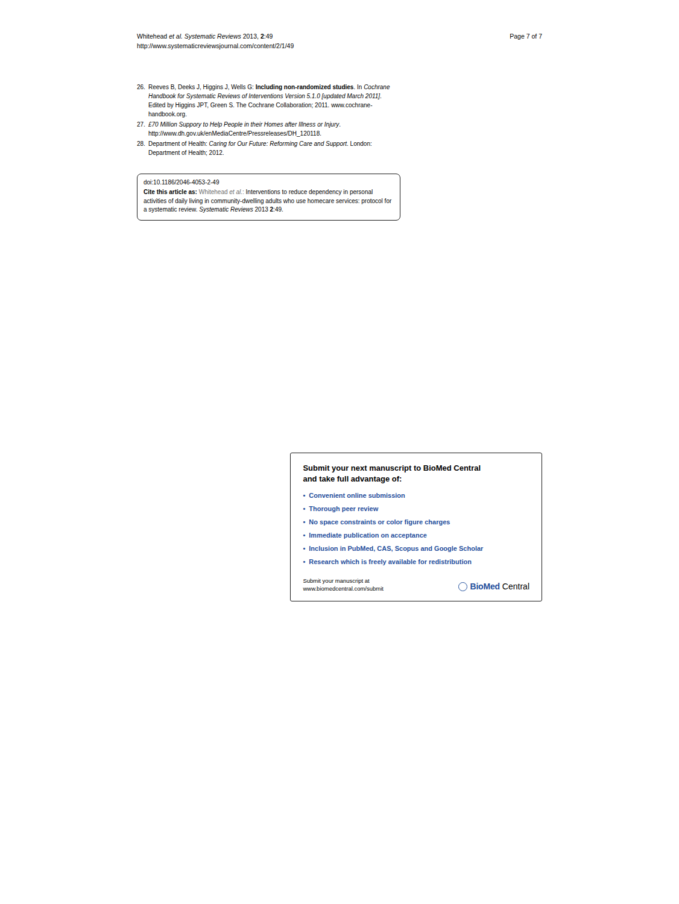Whitehead et al. Systematic Reviews 2013, 2:49
http://www.systematicreviewsjournal.com/content/2/1/49
Page 7 of 7
26. Reeves B, Deeks J, Higgins J, Wells G: Including non-randomized studies. In Cochrane Handbook for Systematic Reviews of Interventions Version 5.1.0 [updated March 2011]. Edited by Higgins JPT, Green S. The Cochrane Collaboration; 2011. www.cochrane-handbook.org.
27. £70 Million Suppory to Help People in their Homes after Illness or Injury. http://www.dh.gov.uk/enMediaCentre/Pressreleases/DH_120118.
28. Department of Health: Caring for Our Future: Reforming Care and Support. London: Department of Health; 2012.
doi:10.1186/2046-4053-2-49
Cite this article as: Whitehead et al.: Interventions to reduce dependency in personal activities of daily living in community-dwelling adults who use homecare services: protocol for a systematic review. Systematic Reviews 2013 2:49.
Submit your next manuscript to BioMed Central
and take full advantage of:
Convenient online submission
Thorough peer review
No space constraints or color figure charges
Immediate publication on acceptance
Inclusion in PubMed, CAS, Scopus and Google Scholar
Research which is freely available for redistribution
Submit your manuscript at
www.biomedcentral.com/submit
BioMed Central